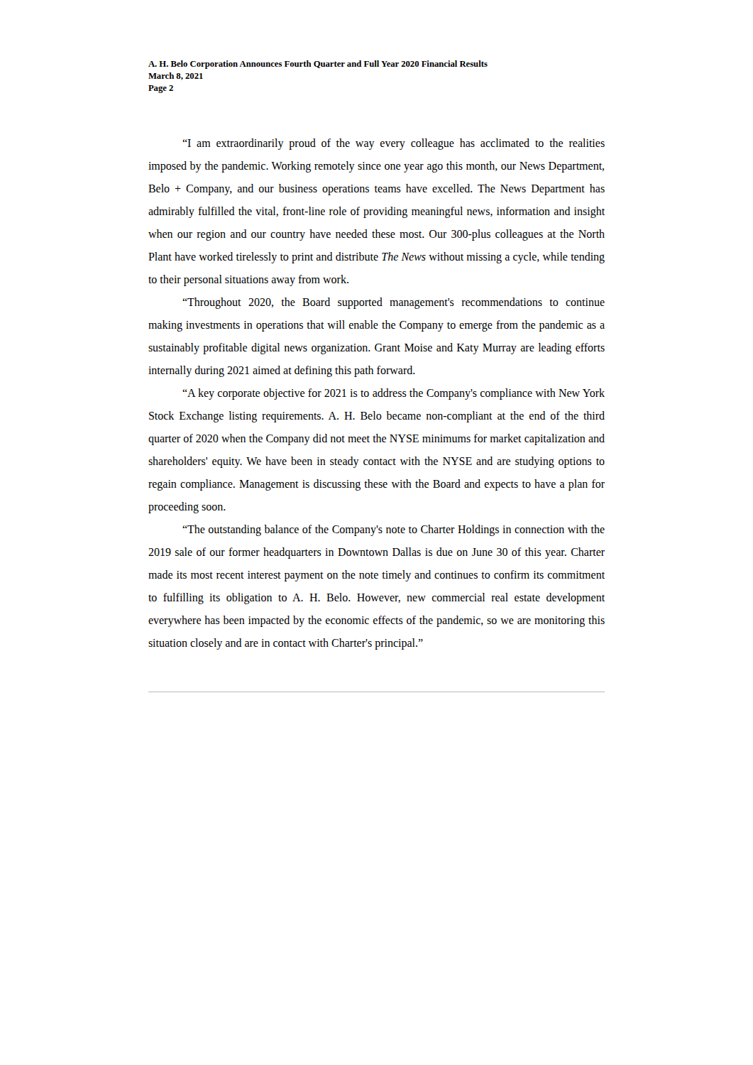A. H. Belo Corporation Announces Fourth Quarter and Full Year 2020 Financial Results March 8, 2021 Page 2
“I am extraordinarily proud of the way every colleague has acclimated to the realities imposed by the pandemic. Working remotely since one year ago this month, our News Department, Belo + Company, and our business operations teams have excelled. The News Department has admirably fulfilled the vital, front-line role of providing meaningful news, information and insight when our region and our country have needed these most. Our 300-plus colleagues at the North Plant have worked tirelessly to print and distribute The News without missing a cycle, while tending to their personal situations away from work.
“Throughout 2020, the Board supported management's recommendations to continue making investments in operations that will enable the Company to emerge from the pandemic as a sustainably profitable digital news organization. Grant Moise and Katy Murray are leading efforts internally during 2021 aimed at defining this path forward.
“A key corporate objective for 2021 is to address the Company's compliance with New York Stock Exchange listing requirements. A. H. Belo became non-compliant at the end of the third quarter of 2020 when the Company did not meet the NYSE minimums for market capitalization and shareholders' equity. We have been in steady contact with the NYSE and are studying options to regain compliance. Management is discussing these with the Board and expects to have a plan for proceeding soon.
“The outstanding balance of the Company's note to Charter Holdings in connection with the 2019 sale of our former headquarters in Downtown Dallas is due on June 30 of this year. Charter made its most recent interest payment on the note timely and continues to confirm its commitment to fulfilling its obligation to A. H. Belo. However, new commercial real estate development everywhere has been impacted by the economic effects of the pandemic, so we are monitoring this situation closely and are in contact with Charter's principal.”